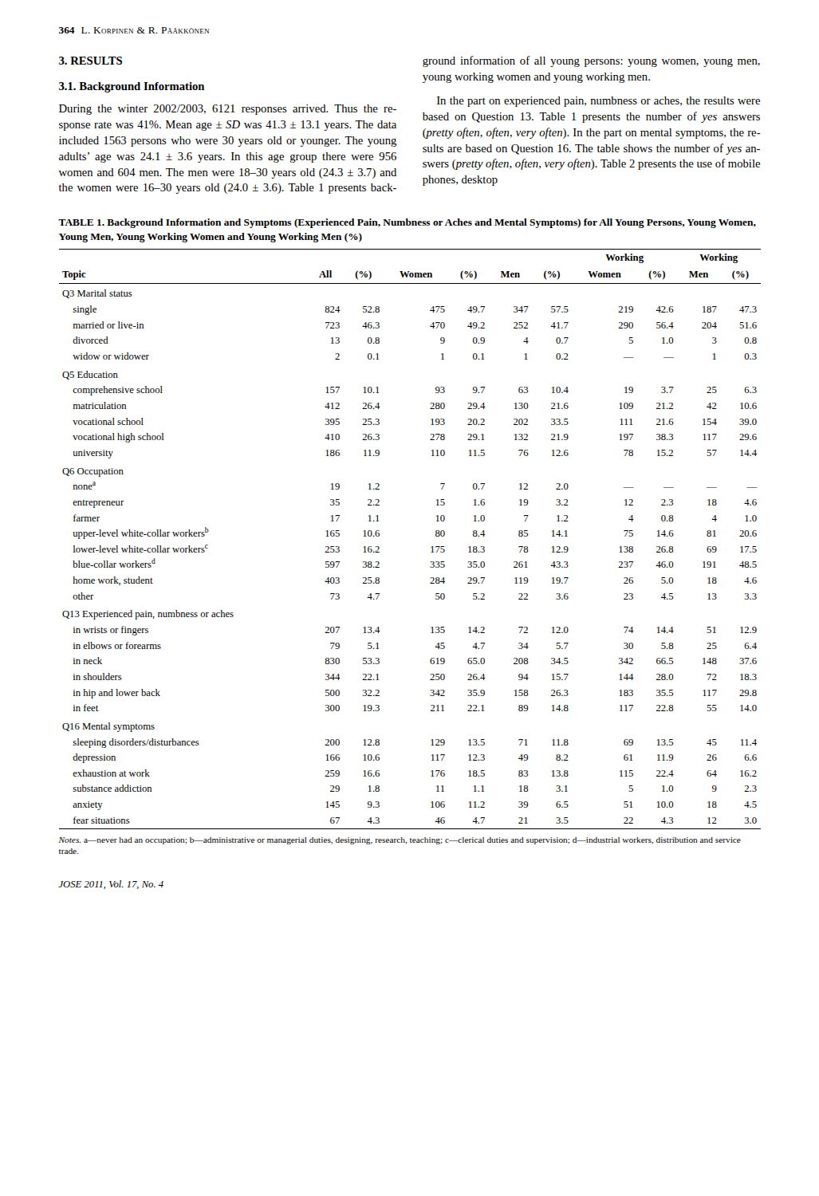364 L. Korpinen & R. Pääkkönen
3. RESULTS
3.1. Background Information
During the winter 2002/2003, 6121 responses arrived. Thus the response rate was 41%. Mean age ± SD was 41.3 ± 13.1 years. The data included 1563 persons who were 30 years old or younger. The young adults’ age was 24.1 ± 3.6 years. In this age group there were 956 women and 604 men. The men were 18–30 years old (24.3 ± 3.7) and the women were 16–30 years old (24.0 ± 3.6). Table 1 presents background information of all young persons: young women, young men, young working women and young working men.
In the part on experienced pain, numbness or aches, the results were based on Question 13. Table 1 presents the number of yes answers (pretty often, often, very often). In the part on mental symptoms, the results are based on Question 16. The table shows the number of yes answers (pretty often, often, very often). Table 2 presents the use of mobile phones, desktop
TABLE 1. Background Information and Symptoms (Experienced Pain, Numbness or Aches and Mental Symptoms) for All Young Persons, Young Women, Young Men, Young Working Women and Young Working Men (%)
| | | | | | | | Working | Working |
| --- | --- | --- | --- | --- | --- | --- | --- | --- |
| Topic | All | (%) | Women | (%) | Men | (%) | Women | (%) | Men | (%) |
| Q3 Marital status |
| single | 824 | 52.8 | 475 | 49.7 | 347 | 57.5 | 219 | 42.6 | 187 | 47.3 |
| married or live-in | 723 | 46.3 | 470 | 49.2 | 252 | 41.7 | 290 | 56.4 | 204 | 51.6 |
| divorced | 13 | 0.8 | 9 | 0.9 | 4 | 0.7 | 5 | 1.0 | 3 | 0.8 |
| widow or widower | 2 | 0.1 | 1 | 0.1 | 1 | 0.2 | — | — | 1 | 0.3 |
| Q5 Education |
| comprehensive school | 157 | 10.1 | 93 | 9.7 | 63 | 10.4 | 19 | 3.7 | 25 | 6.3 |
| matriculation | 412 | 26.4 | 280 | 29.4 | 130 | 21.6 | 109 | 21.2 | 42 | 10.6 |
| vocational school | 395 | 25.3 | 193 | 20.2 | 202 | 33.5 | 111 | 21.6 | 154 | 39.0 |
| vocational high school | 410 | 26.3 | 278 | 29.1 | 132 | 21.9 | 197 | 38.3 | 117 | 29.6 |
| university | 186 | 11.9 | 110 | 11.5 | 76 | 12.6 | 78 | 15.2 | 57 | 14.4 |
| Q6 Occupation |
| none a | 19 | 1.2 | 7 | 0.7 | 12 | 2.0 | — | — | — | — |
| entrepreneur | 35 | 2.2 | 15 | 1.6 | 19 | 3.2 | 12 | 2.3 | 18 | 4.6 |
| farmer | 17 | 1.1 | 10 | 1.0 | 7 | 1.2 | 4 | 0.8 | 4 | 1.0 |
| upper-level white-collar workers b | 165 | 10.6 | 80 | 8.4 | 85 | 14.1 | 75 | 14.6 | 81 | 20.6 |
| lower-level white-collar workers c | 253 | 16.2 | 175 | 18.3 | 78 | 12.9 | 138 | 26.8 | 69 | 17.5 |
| blue-collar workers d | 597 | 38.2 | 335 | 35.0 | 261 | 43.3 | 237 | 46.0 | 191 | 48.5 |
| home work, student | 403 | 25.8 | 284 | 29.7 | 119 | 19.7 | 26 | 5.0 | 18 | 4.6 |
| other | 73 | 4.7 | 50 | 5.2 | 22 | 3.6 | 23 | 4.5 | 13 | 3.3 |
| Q13 Experienced pain, numbness or aches |
| in wrists or fingers | 207 | 13.4 | 135 | 14.2 | 72 | 12.0 | 74 | 14.4 | 51 | 12.9 |
| in elbows or forearms | 79 | 5.1 | 45 | 4.7 | 34 | 5.7 | 30 | 5.8 | 25 | 6.4 |
| in neck | 830 | 53.3 | 619 | 65.0 | 208 | 34.5 | 342 | 66.5 | 148 | 37.6 |
| in shoulders | 344 | 22.1 | 250 | 26.4 | 94 | 15.7 | 144 | 28.0 | 72 | 18.3 |
| in hip and lower back | 500 | 32.2 | 342 | 35.9 | 158 | 26.3 | 183 | 35.5 | 117 | 29.8 |
| in feet | 300 | 19.3 | 211 | 22.1 | 89 | 14.8 | 117 | 22.8 | 55 | 14.0 |
| Q16 Mental symptoms |
| sleeping disorders/disturbances | 200 | 12.8 | 129 | 13.5 | 71 | 11.8 | 69 | 13.5 | 45 | 11.4 |
| depression | 166 | 10.6 | 117 | 12.3 | 49 | 8.2 | 61 | 11.9 | 26 | 6.6 |
| exhaustion at work | 259 | 16.6 | 176 | 18.5 | 83 | 13.8 | 115 | 22.4 | 64 | 16.2 |
| substance addiction | 29 | 1.8 | 11 | 1.1 | 18 | 3.1 | 5 | 1.0 | 9 | 2.3 |
| anxiety | 145 | 9.3 | 106 | 11.2 | 39 | 6.5 | 51 | 10.0 | 18 | 4.5 |
| fear situations | 67 | 4.3 | 46 | 4.7 | 21 | 3.5 | 22 | 4.3 | 12 | 3.0 |
Notes. a—never had an occupation; b—administrative or managerial duties, designing, research, teaching; c—clerical duties and supervision; d—industrial workers, distribution and service trade.
JOSE 2011, Vol. 17, No. 4